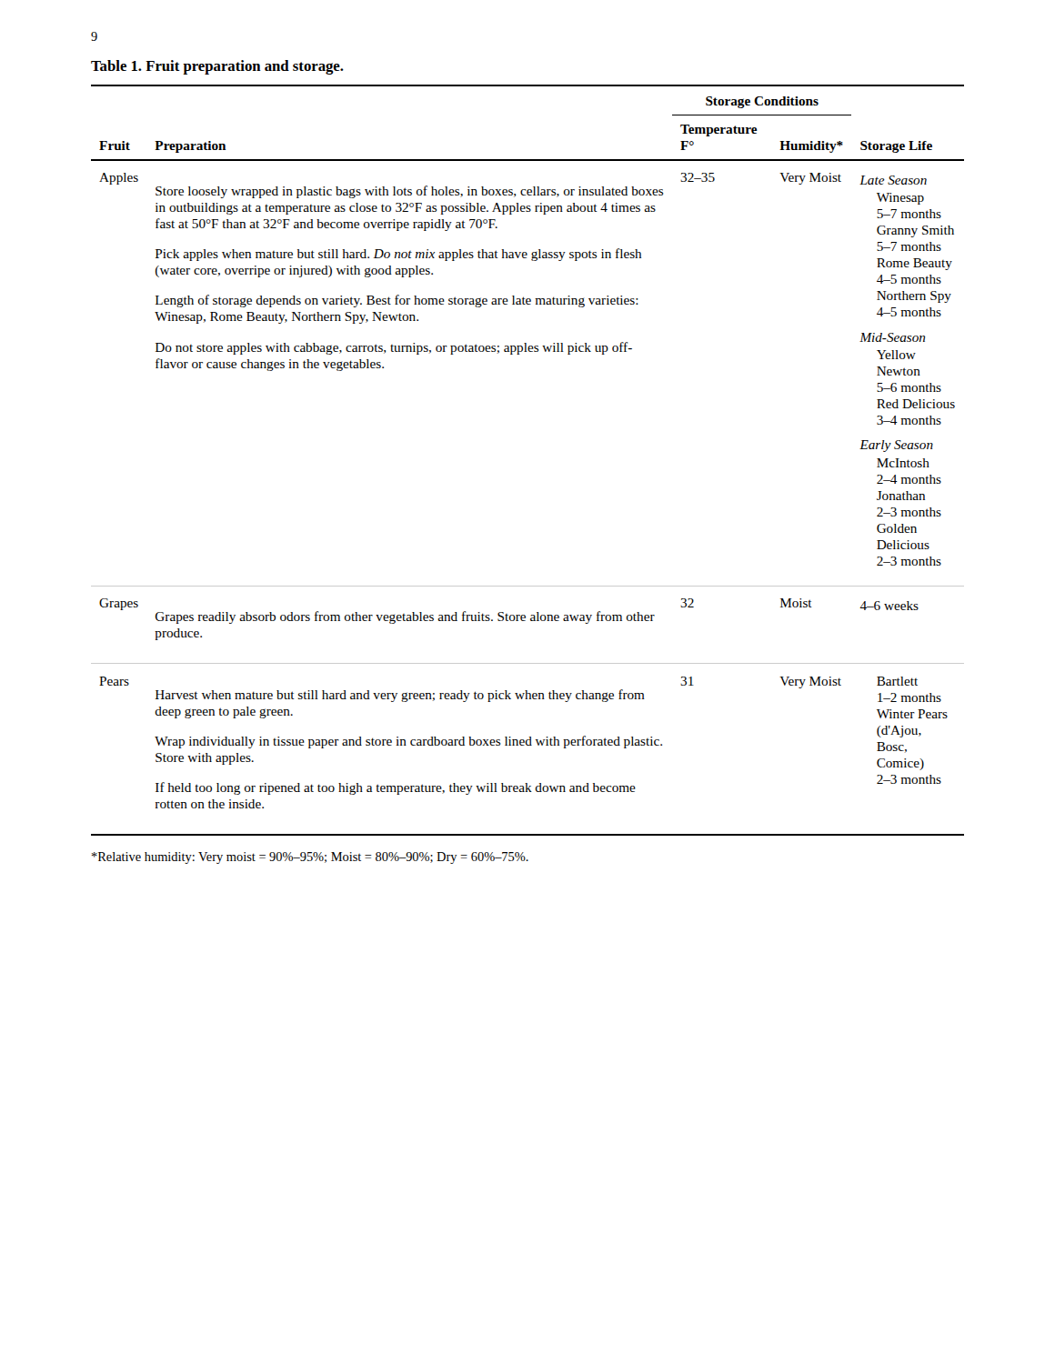9
Table 1. Fruit preparation and storage.
| Fruit | Preparation | Storage Conditions | Storage Life |
| --- | --- | --- | --- |
| Temperature F° | Humidity* |
| Apples | Store loosely wrapped in plastic bags with lots of holes, in boxes, cellars, or insulated boxes in outbuildings at a temperature as close to 32°F as possible. Apples ripen about 4 times as fast at 50°F than at 32°F and become overripe rapidly at 70°F. Pick apples when mature but still hard. Do not mix apples that have glassy spots in flesh (water core, overripe or injured) with good apples. Length of storage depends on variety. Best for home storage are late maturing varieties: Winesap, Rome Beauty, Northern Spy, Newton. Do not store apples with cabbage, carrots, turnips, or potatoes; apples will pick up off-flavor or cause changes in the vegetables. | 32–35 | Very Moist | Late Season Winesap 5–7 months Granny Smith 5–7 months Rome Beauty 4–5 months Northern Spy 4–5 months Mid-Season Yellow Newton 5–6 months Red Delicious 3–4 months Early Season McIntosh 2–4 months Jonathan 2–3 months Golden Delicious 2–3 months |
| Grapes | Grapes readily absorb odors from other vegetables and fruits. Store alone away from other produce. | 32 | Moist | 4–6 weeks |
| Pears | Harvest when mature but still hard and very green; ready to pick when they change from deep green to pale green. Wrap individually in tissue paper and store in cardboard boxes lined with perforated plastic. Store with apples. If held too long or ripened at too high a temperature, they will break down and become rotten on the inside. | 31 | Very Moist | Bartlett 1–2 months Winter Pears (d'Ajou, Bosc, Comice) 2–3 months |
*Relative humidity: Very moist = 90%–95%; Moist = 80%–90%; Dry = 60%–75%.